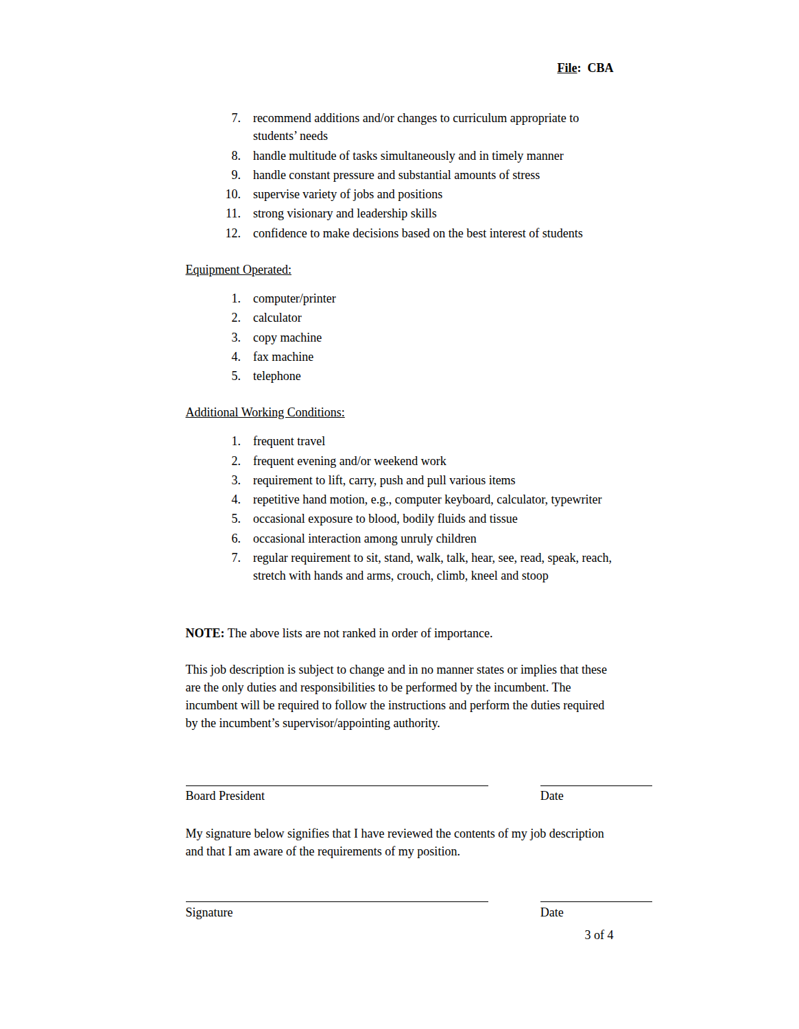File: CBA
7. recommend additions and/or changes to curriculum appropriate to students’ needs
8. handle multitude of tasks simultaneously and in timely manner
9. handle constant pressure and substantial amounts of stress
10. supervise variety of jobs and positions
11. strong visionary and leadership skills
12. confidence to make decisions based on the best interest of students
Equipment Operated:
1. computer/printer
2. calculator
3. copy machine
4. fax machine
5. telephone
Additional Working Conditions:
1. frequent travel
2. frequent evening and/or weekend work
3. requirement to lift, carry, push and pull various items
4. repetitive hand motion, e.g., computer keyboard, calculator, typewriter
5. occasional exposure to blood, bodily fluids and tissue
6. occasional interaction among unruly children
7. regular requirement to sit, stand, walk, talk, hear, see, read, speak, reach, stretch with hands and arms, crouch, climb, kneel and stoop
NOTE: The above lists are not ranked in order of importance.
This job description is subject to change and in no manner states or implies that these are the only duties and responsibilities to be performed by the incumbent. The incumbent will be required to follow the instructions and perform the duties required by the incumbent’s supervisor/appointing authority.
Board President
Date
My signature below signifies that I have reviewed the contents of my job description and that I am aware of the requirements of my position.
Signature
Date
3 of 4